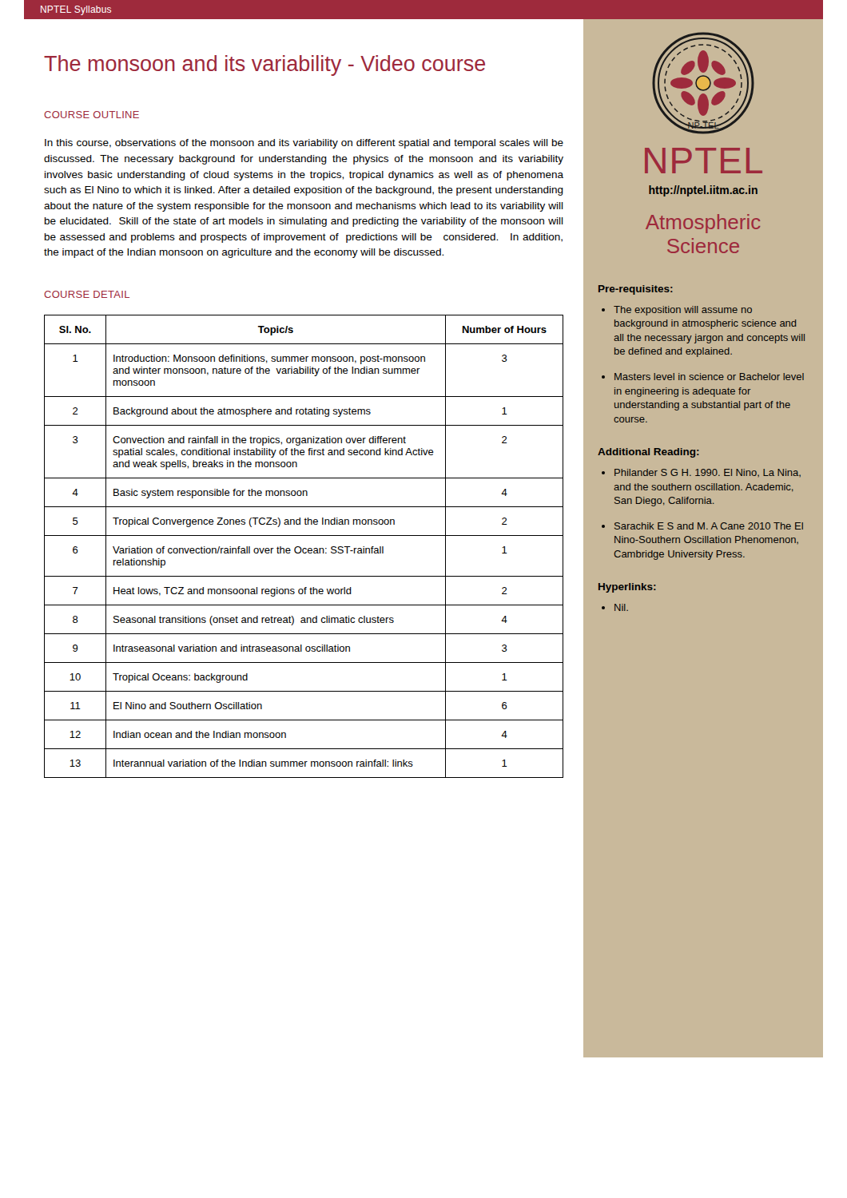NPTEL Syllabus
The monsoon and its variability - Video course
COURSE OUTLINE
In this course, observations of the monsoon and its variability on different spatial and temporal scales will be discussed. The necessary background for understanding the physics of the monsoon and its variability involves basic understanding of cloud systems in the tropics, tropical dynamics as well as of phenomena such as El Nino to which it is linked. After a detailed exposition of the background, the present understanding about the nature of the system responsible for the monsoon and mechanisms which lead to its variability will be elucidated. Skill of the state of art models in simulating and predicting the variability of the monsoon will be assessed and problems and prospects of improvement of predictions will be considered. In addition, the impact of the Indian monsoon on agriculture and the economy will be discussed.
COURSE DETAIL
| Sl. No. | Topic/s | Number of Hours |
| --- | --- | --- |
| 1 | Introduction: Monsoon definitions, summer monsoon, post-monsoon and winter monsoon, nature of the variability of the Indian summer monsoon | 3 |
| 2 | Background about the atmosphere and rotating systems | 1 |
| 3 | Convection and rainfall in the tropics, organization over different spatial scales, conditional instability of the first and second kind Active and weak spells, breaks in the monsoon | 2 |
| 4 | Basic system responsible for the monsoon | 4 |
| 5 | Tropical Convergence Zones (TCZs) and the Indian monsoon | 2 |
| 6 | Variation of convection/rainfall over the Ocean: SST-rainfall relationship | 1 |
| 7 | Heat lows, TCZ and monsoonal regions of the world | 2 |
| 8 | Seasonal transitions (onset and retreat) and climatic clusters | 4 |
| 9 | Intraseasonal variation and intraseasonal oscillation | 3 |
| 10 | Tropical Oceans: background | 1 |
| 11 | El Nino and Southern Oscillation | 6 |
| 12 | Indian ocean and the Indian monsoon | 4 |
| 13 | Interannual variation of the Indian summer monsoon rainfall: links | 1 |
NP-TEL
NPTEL
http://nptel.iitm.ac.in
Atmospheric
Science
Pre-requisites:
The exposition will assume no background in atmospheric science and all the necessary jargon and concepts will be defined and explained.
Masters level in science or Bachelor level in engineering is adequate for understanding a substantial part of the course.
Additional Reading:
Philander S G H. 1990. El Nino, La Nina, and the southern oscillation. Academic, San Diego, California.
Sarachik E S and M. A Cane 2010 The El Nino-Southern Oscillation Phenomenon, Cambridge University Press.
Hyperlinks:
Nil.